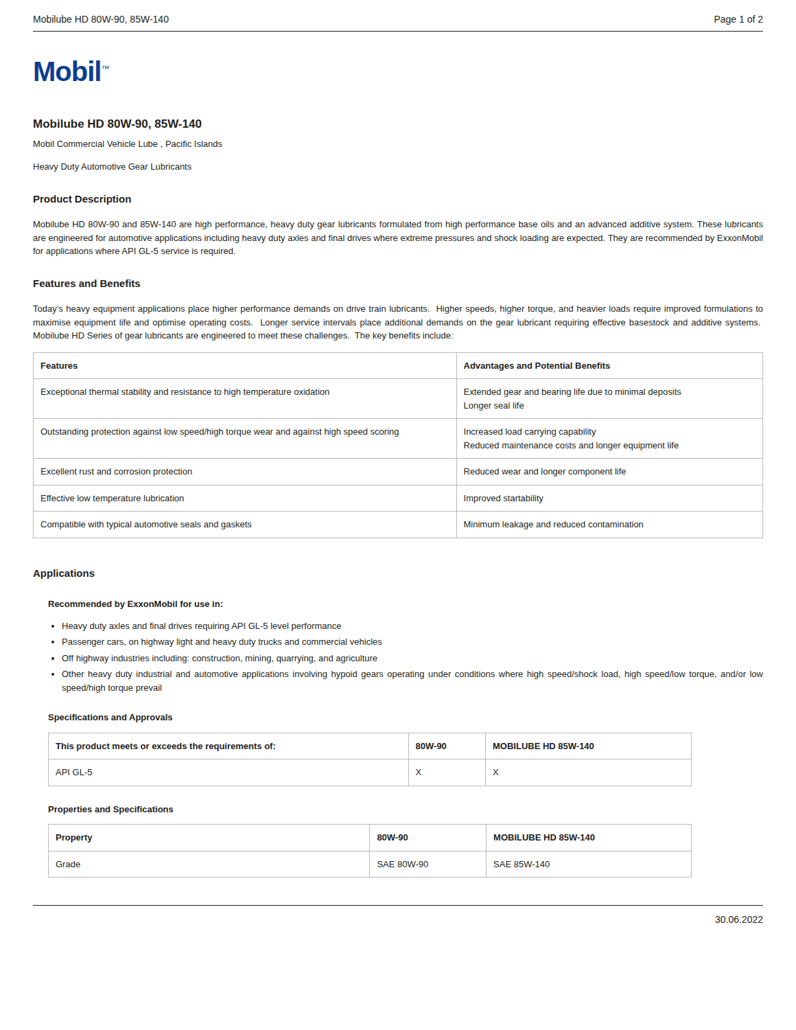Mobilube HD 80W-90, 85W-140 Page 1 of 2
Mobil™
Mobilube HD 80W-90, 85W-140
Mobil Commercial Vehicle Lube , Pacific Islands
Heavy Duty Automotive Gear Lubricants
Product Description
Mobilube HD 80W-90 and 85W-140 are high performance, heavy duty gear lubricants formulated from high performance base oils and an advanced additive system. These lubricants are engineered for automotive applications including heavy duty axles and final drives where extreme pressures and shock loading are expected. They are recommended by ExxonMobil for applications where API GL-5 service is required.
Features and Benefits
Today’s heavy equipment applications place higher performance demands on drive train lubricants. Higher speeds, higher torque, and heavier loads require improved formulations to maximise equipment life and optimise operating costs. Longer service intervals place additional demands on the gear lubricant requiring effective basestock and additive systems. Mobilube HD Series of gear lubricants are engineered to meet these challenges. The key benefits include:
| Features | Advantages and Potential Benefits |
| --- | --- |
| Exceptional thermal stability and resistance to high temperature oxidation | Extended gear and bearing life due to minimal deposits Longer seal life |
| Outstanding protection against low speed/high torque wear and against high speed scoring | Increased load carrying capability Reduced maintenance costs and longer equipment life |
| Excellent rust and corrosion protection | Reduced wear and longer component life |
| Effective low temperature lubrication | Improved startability |
| Compatible with typical automotive seals and gaskets | Minimum leakage and reduced contamination |
Applications
Recommended by ExxonMobil for use in:
Heavy duty axles and final drives requiring API GL-5 level performance
Passenger cars, on highway light and heavy duty trucks and commercial vehicles
Off highway industries including: construction, mining, quarrying, and agriculture
Other heavy duty industrial and automotive applications involving hypoid gears operating under conditions where high speed/shock load, high speed/low torque, and/or low speed/high torque prevail
Specifications and Approvals
| This product meets or exceeds the requirements of: | 80W-90 | MOBILUBE HD 85W-140 |
| --- | --- | --- |
| API GL-5 | X | X |
Properties and Specifications
| Property | 80W-90 | MOBILUBE HD 85W-140 |
| --- | --- | --- |
| Grade | SAE 80W-90 | SAE 85W-140 |
30.06.2022